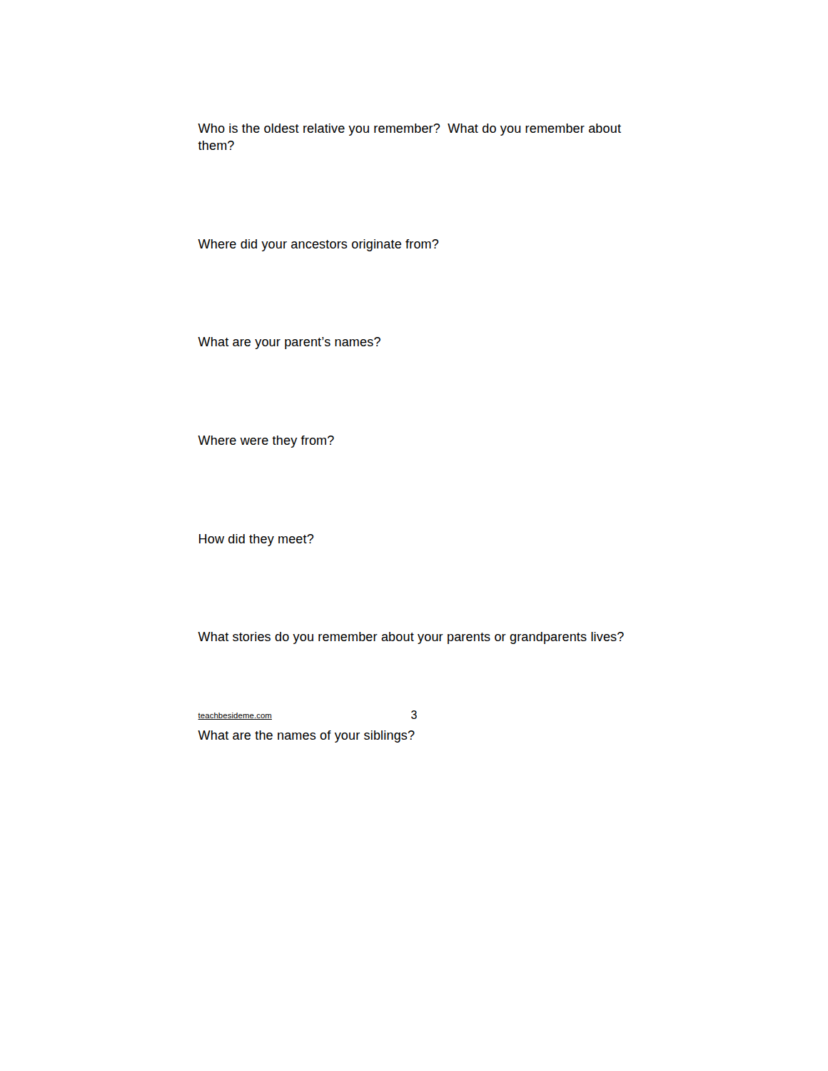Who is the oldest relative you remember? What do you remember about them?
Where did your ancestors originate from?
What are your parent’s names?
Where were they from?
How did they meet?
What stories do you remember about your parents or grandparents lives?
What are the names of your siblings?
teachbesideme.com
3